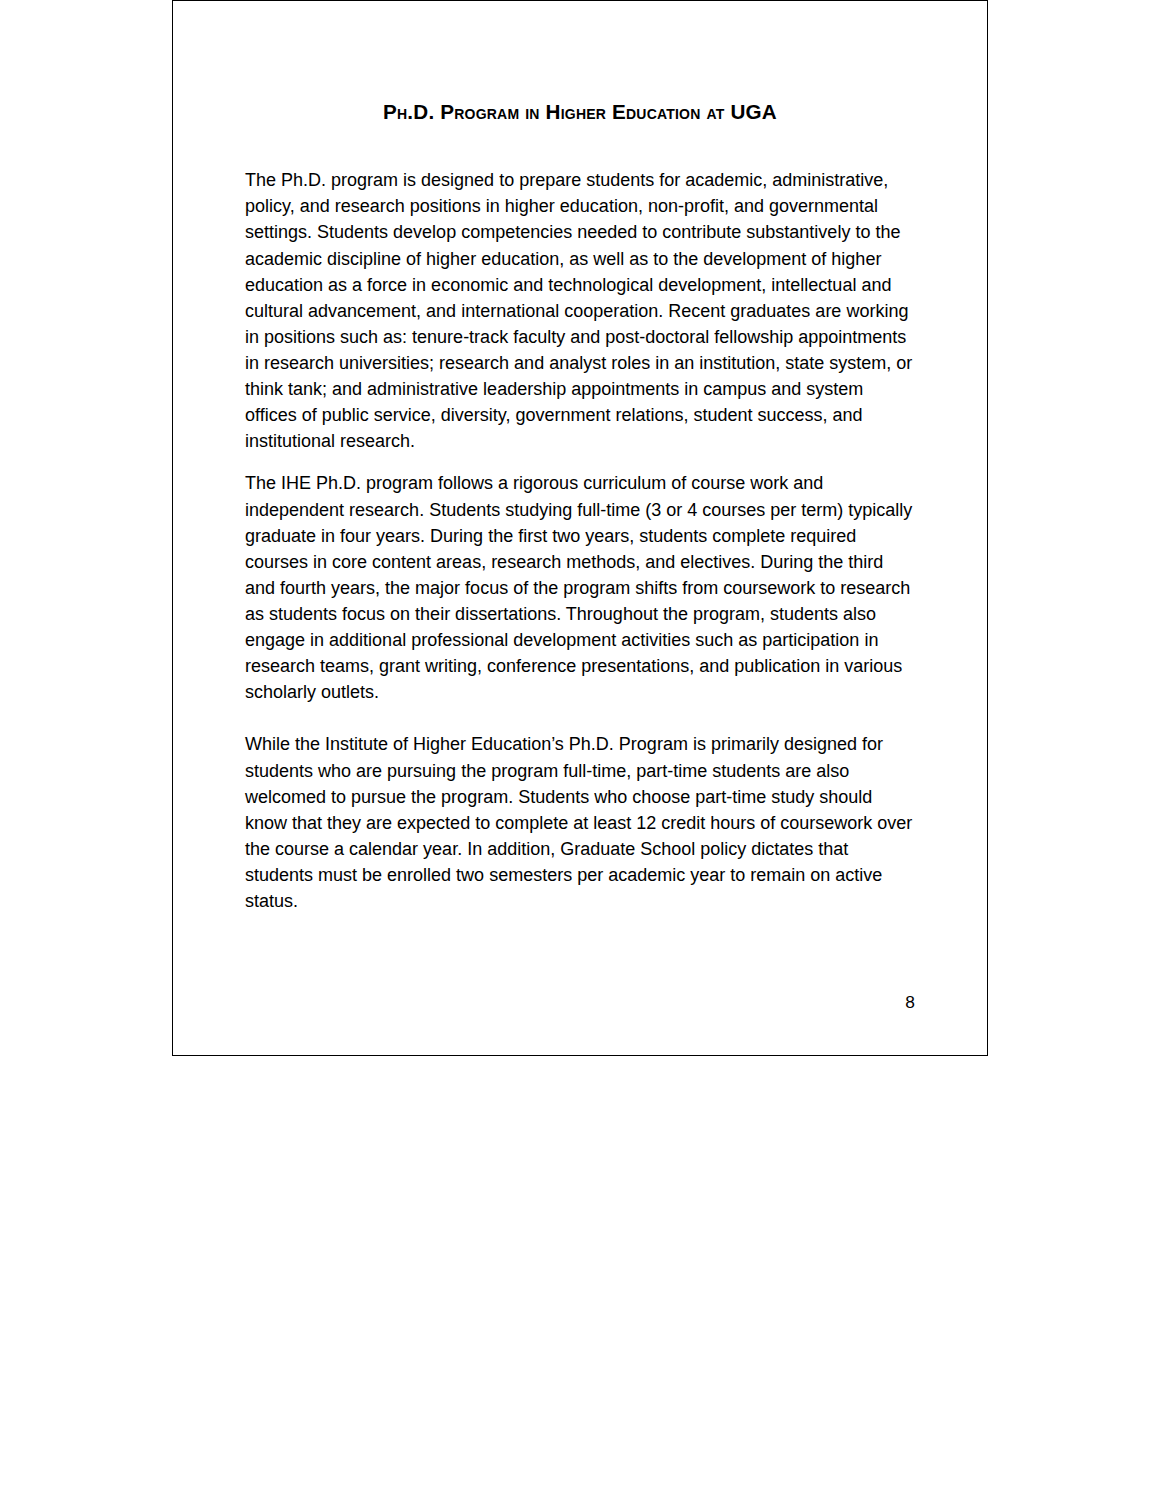Ph.D. Program in Higher Education at UGA
The Ph.D. program is designed to prepare students for academic, administrative, policy, and research positions in higher education, non-profit, and governmental settings. Students develop competencies needed to contribute substantively to the academic discipline of higher education, as well as to the development of higher education as a force in economic and technological development, intellectual and cultural advancement, and international cooperation. Recent graduates are working in positions such as: tenure-track faculty and post-doctoral fellowship appointments in research universities; research and analyst roles in an institution, state system, or think tank; and administrative leadership appointments in campus and system offices of public service, diversity, government relations, student success, and institutional research.
The IHE Ph.D. program follows a rigorous curriculum of course work and independent research. Students studying full-time (3 or 4 courses per term) typically graduate in four years. During the first two years, students complete required courses in core content areas, research methods, and electives. During the third and fourth years, the major focus of the program shifts from coursework to research as students focus on their dissertations. Throughout the program, students also engage in additional professional development activities such as participation in research teams, grant writing, conference presentations, and publication in various scholarly outlets.
While the Institute of Higher Education’s Ph.D. Program is primarily designed for students who are pursuing the program full-time, part-time students are also welcomed to pursue the program. Students who choose part-time study should know that they are expected to complete at least 12 credit hours of coursework over the course a calendar year. In addition, Graduate School policy dictates that students must be enrolled two semesters per academic year to remain on active status.
8